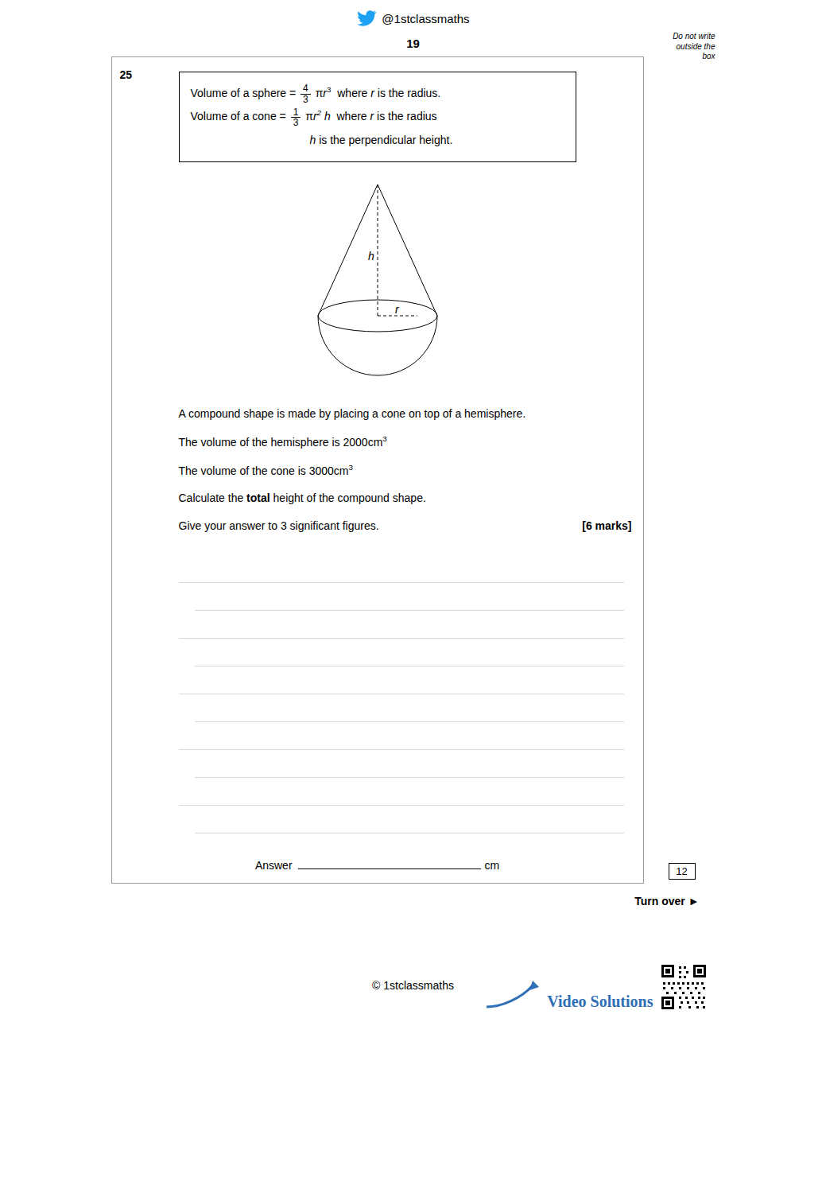@1stclassmaths
19
Do not write
outside the
box
25
Volume of a sphere = 43 πr3 where r is the radius.
Volume of a cone = 13 πr2 h where r is the radius
h is the perpendicular height.
h r
A compound shape is made by placing a cone on top of a hemisphere.
The volume of the hemisphere is 2000cm3
The volume of the cone is 3000cm3
Calculate the total height of the compound shape.
Give your answer to 3 significant figures. [6 marks]
Answer cm
12
Turn over ►
© 1stclassmaths
Video Solutions